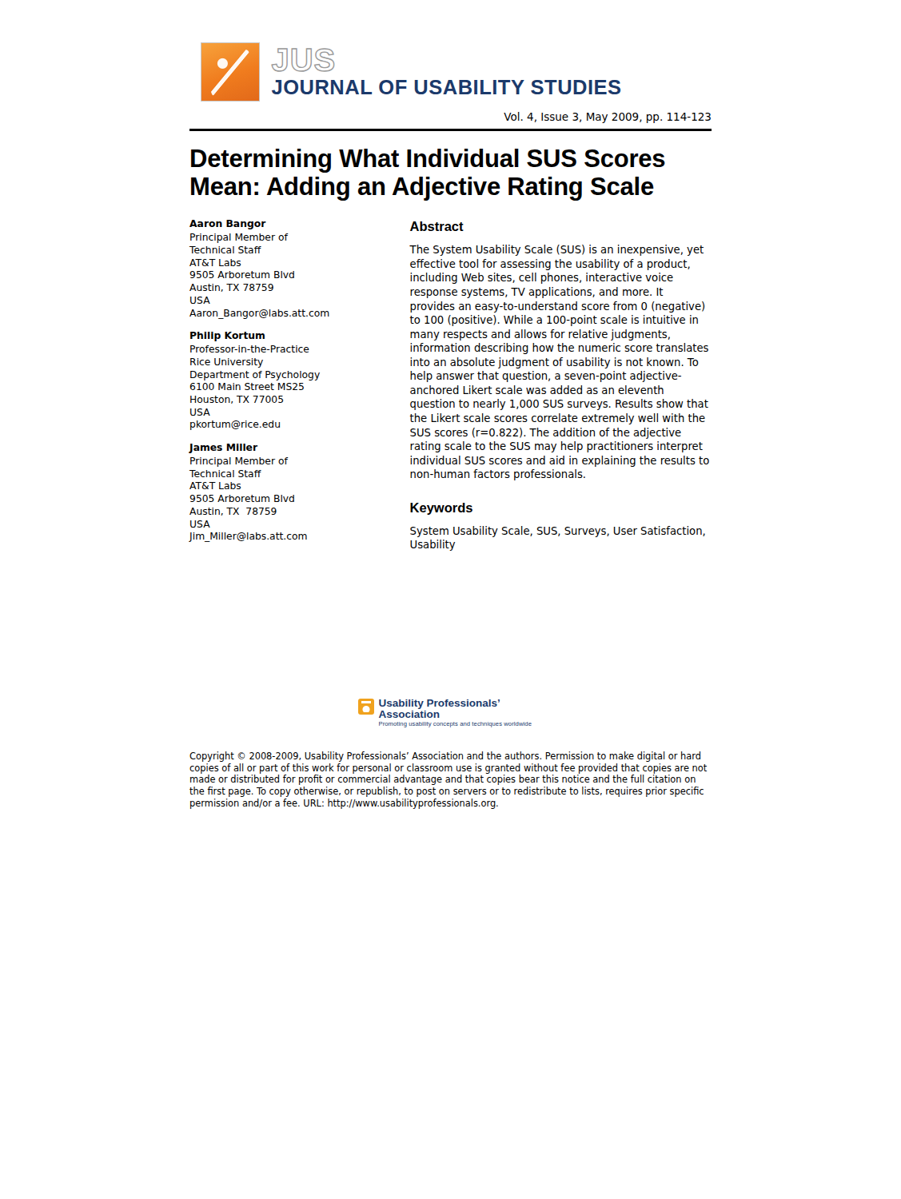JUS
JOURNAL OF USABILITY STUDIES
Vol. 4, Issue 3, May 2009, pp. 114-123
Determining What Individual SUS Scores Mean: Adding an Adjective Rating Scale
Aaron Bangor Principal Member of Technical Staff AT&T Labs 9505 Arboretum Blvd Austin, TX 78759 USA Aaron_Bangor@labs.att.com
Philip Kortum Professor-in-the-Practice Rice University Department of Psychology 6100 Main Street MS25 Houston, TX 77005 USA pkortum@rice.edu
James Miller Principal Member of Technical Staff AT&T Labs 9505 Arboretum Blvd Austin, TX 78759 USA Jim_Miller@labs.att.com
Abstract
The System Usability Scale (SUS) is an inexpensive, yet effective tool for assessing the usability of a product, including Web sites, cell phones, interactive voice response systems, TV applications, and more. It provides an easy-to-understand score from 0 (negative) to 100 (positive). While a 100-point scale is intuitive in many respects and allows for relative judgments, information describing how the numeric score translates into an absolute judgment of usability is not known. To help answer that question, a seven-point adjective-anchored Likert scale was added as an eleventh question to nearly 1,000 SUS surveys. Results show that the Likert scale scores correlate extremely well with the SUS scores (r=0.822). The addition of the adjective rating scale to the SUS may help practitioners interpret individual SUS scores and aid in explaining the results to non-human factors professionals.
Keywords
System Usability Scale, SUS, Surveys, User Satisfaction, Usability
Usability Professionals’ Association
Promoting usability concepts and techniques worldwide
Copyright © 2008-2009, Usability Professionals’ Association and the authors. Permission to make digital or hard copies of all or part of this work for personal or classroom use is granted without fee provided that copies are not made or distributed for profit or commercial advantage and that copies bear this notice and the full citation on the first page. To copy otherwise, or republish, to post on servers or to redistribute to lists, requires prior specific permission and/or a fee. URL: http://www.usabilityprofessionals.org.